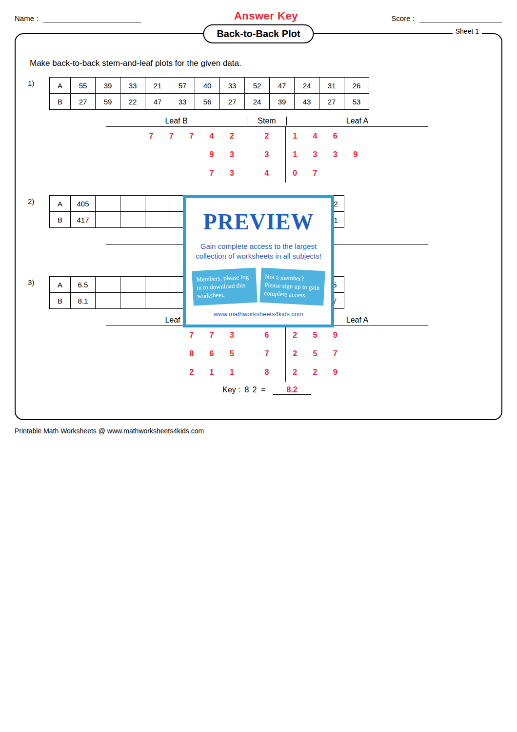Name :
Answer Key
Score :
Back-to-Back Plot
Sheet 1
Make back-to-back stem-and-leaf plots for the given data.
1)
| A | 55 | 39 | 33 | 21 | 57 | 40 | 33 | 52 | 47 | 24 | 31 | 26 |
| B | 27 | 59 | 22 | 47 | 33 | 56 | 27 | 24 | 39 | 43 | 27 | 53 |
Leaf B
Stem
Leaf A
7 7 7 4 2
2
1 4 6
9 3
3
1 3 3 9
7 3
4
0 7
2)
| A | 405 | | | | | | | | 0 | 405 | 392 |
| B | 417 | | | | | | | | 3 | 399 | 401 |
9
3)
| A | 6.5 | | | | | | | | | 6.9 | 7.5 |
| B | 8.1 | | | | | | | | | 8.2 | 6.7 |
Leaf B
Stem
Leaf A
7 7 3
6
2 5 9
8 6 5
7
2 5 7
2 1 1
8
2 2 9
Key : 82 = 8.2
PREVIEW
Gain complete access to the largest collection of worksheets in all subjects!
Members, please log in to download this worksheet.
Not a member? Please sign up to gain complete access.
www.mathworksheets4kids.com
Printable Math Worksheets @ www.mathworksheets4kids.com